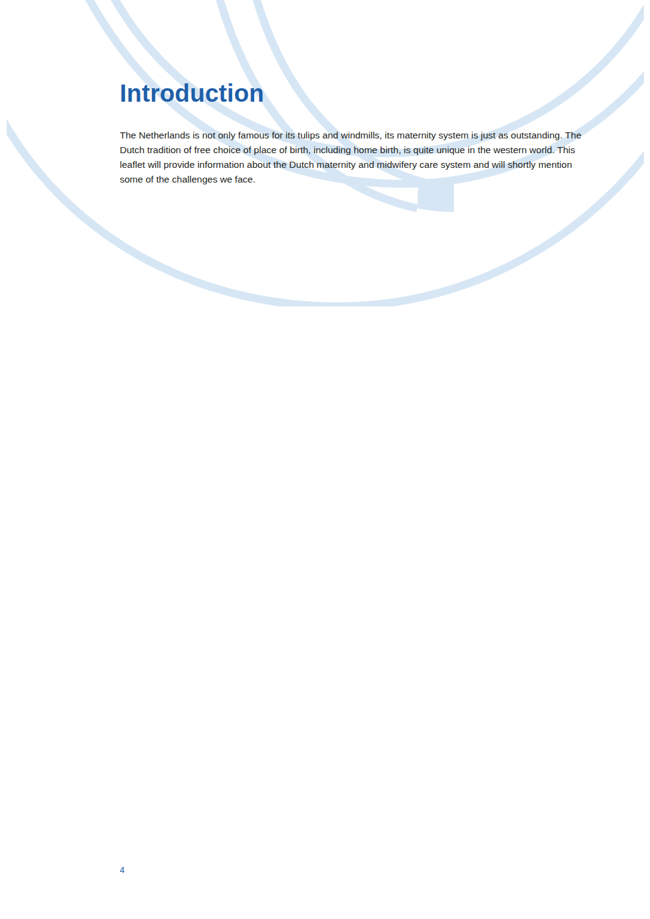Introduction
The Netherlands is not only famous for its tulips and windmills, its maternity system is just as outstanding. The Dutch tradition of free choice of place of birth, including home birth, is quite unique in the western world. This leaflet will provide information about the Dutch maternity and midwifery care system and will shortly mention some of the challenges we face.
4